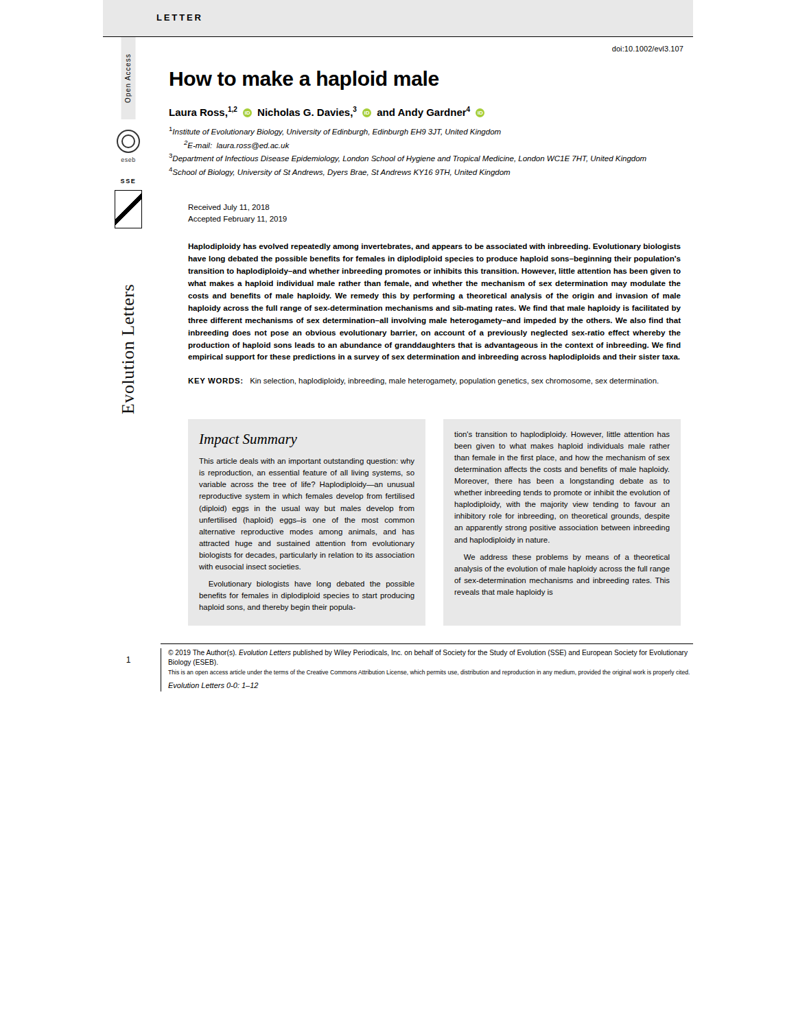LETTER
doi:10.1002/evl3.107
Open Access
eseb
SSE
Evolution Letters
How to make a haploid male
Laura Ross,1,2 iD Nicholas G. Davies,3 iD and Andy Gardner4 iD
1Institute of Evolutionary Biology, University of Edinburgh, Edinburgh EH9 3JT, United Kingdom
2E-mail: laura.ross@ed.ac.uk
3Department of Infectious Disease Epidemiology, London School of Hygiene and Tropical Medicine, London WC1E 7HT, United Kingdom
4School of Biology, University of St Andrews, Dyers Brae, St Andrews KY16 9TH, United Kingdom
Received July 11, 2018
Accepted February 11, 2019
Haplodiploidy has evolved repeatedly among invertebrates, and appears to be associated with inbreeding. Evolutionary biologists have long debated the possible benefits for females in diplodiploid species to produce haploid sons–beginning their population's transition to haplodiploidy–and whether inbreeding promotes or inhibits this transition. However, little attention has been given to what makes a haploid individual male rather than female, and whether the mechanism of sex determination may modulate the costs and benefits of male haploidy. We remedy this by performing a theoretical analysis of the origin and invasion of male haploidy across the full range of sex-determination mechanisms and sib-mating rates. We find that male haploidy is facilitated by three different mechanisms of sex determination–all involving male heterogamety–and impeded by the others. We also find that inbreeding does not pose an obvious evolutionary barrier, on account of a previously neglected sex-ratio effect whereby the production of haploid sons leads to an abundance of granddaughters that is advantageous in the context of inbreeding. We find empirical support for these predictions in a survey of sex determination and inbreeding across haplodiploids and their sister taxa.
KEY WORDS: Kin selection, haplodiploidy, inbreeding, male heterogamety, population genetics, sex chromosome, sex determination.
Impact Summary
This article deals with an important outstanding question: why is reproduction, an essential feature of all living systems, so variable across the tree of life? Haplodiploidy—an unusual reproductive system in which females develop from fertilised (diploid) eggs in the usual way but males develop from unfertilised (haploid) eggs–is one of the most common alternative reproductive modes among animals, and has attracted huge and sustained attention from evolutionary biologists for decades, particularly in relation to its association with eusocial insect societies.
Evolutionary biologists have long debated the possible benefits for females in diplodiploid species to start producing haploid sons, and thereby begin their popula-
tion's transition to haplodiploidy. However, little attention has been given to what makes haploid individuals male rather than female in the first place, and how the mechanism of sex determination affects the costs and benefits of male haploidy. Moreover, there has been a longstanding debate as to whether inbreeding tends to promote or inhibit the evolution of haplodiploidy, with the majority view tending to favour an inhibitory role for inbreeding, on theoretical grounds, despite an apparently strong positive association between inbreeding and haplodiploidy in nature.
We address these problems by means of a theoretical analysis of the evolution of male haploidy across the full range of sex-determination mechanisms and inbreeding rates. This reveals that male haploidy is
1
© 2019 The Author(s). Evolution Letters published by Wiley Periodicals, Inc. on behalf of Society for the Study of Evolution (SSE) and European Society for Evolutionary Biology (ESEB). This is an open access article under the terms of the Creative Commons Attribution License, which permits use, distribution and reproduction in any medium, provided the original work is properly cited.
Evolution Letters 0-0: 1–12